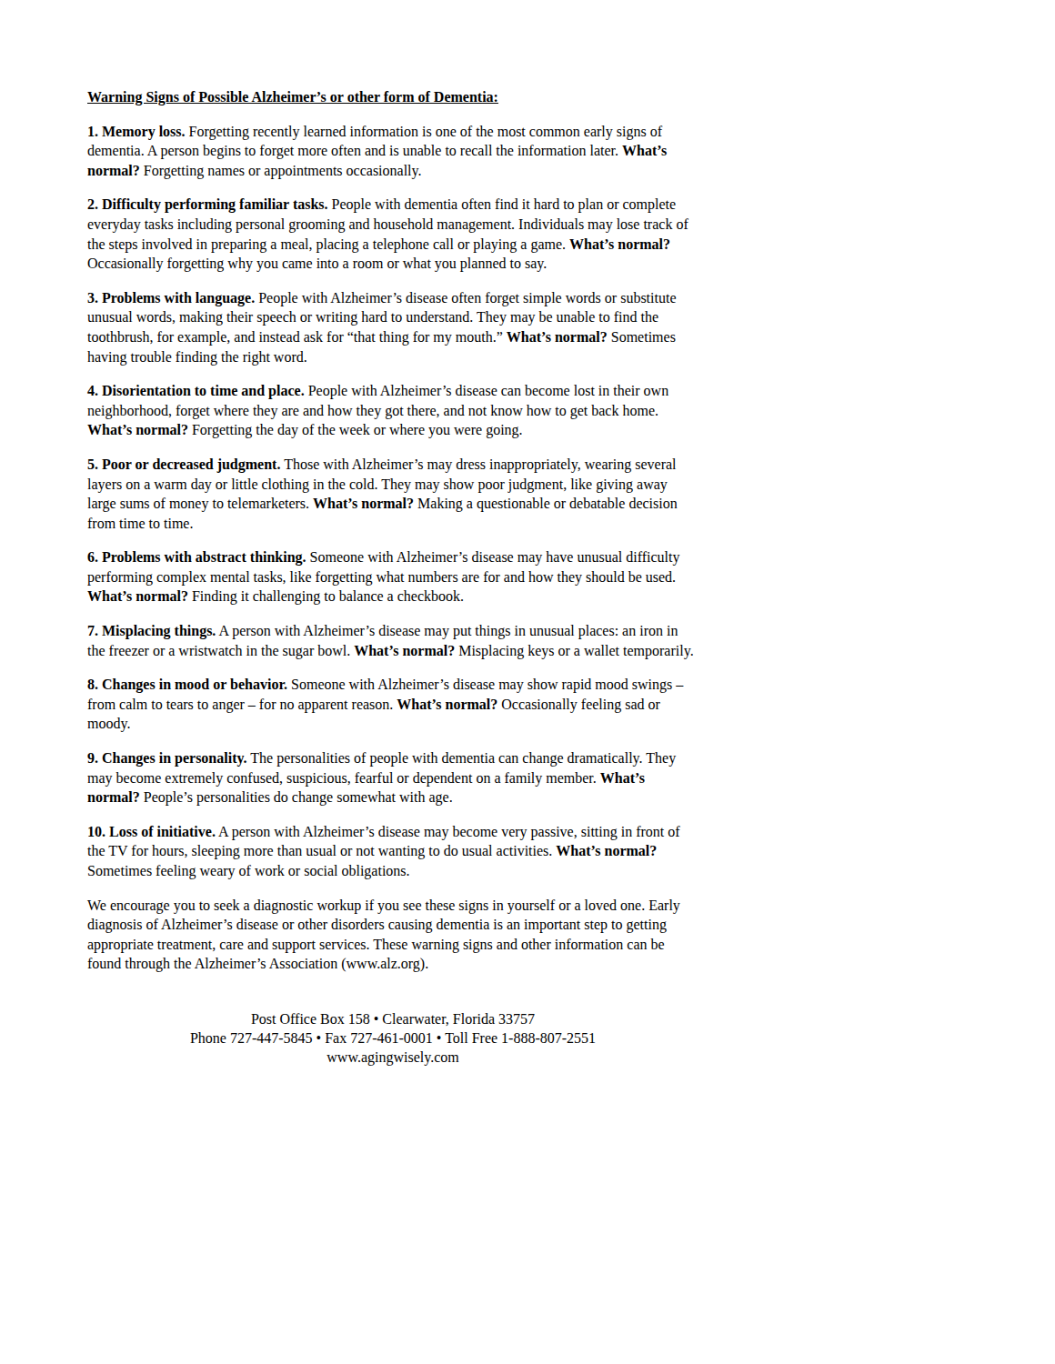Warning Signs of Possible Alzheimer’s or other form of Dementia:
1. Memory loss. Forgetting recently learned information is one of the most common early signs of dementia. A person begins to forget more often and is unable to recall the information later. What’s normal? Forgetting names or appointments occasionally.
2. Difficulty performing familiar tasks. People with dementia often find it hard to plan or complete everyday tasks including personal grooming and household management. Individuals may lose track of the steps involved in preparing a meal, placing a telephone call or playing a game. What’s normal? Occasionally forgetting why you came into a room or what you planned to say.
3. Problems with language. People with Alzheimer’s disease often forget simple words or substitute unusual words, making their speech or writing hard to understand. They may be unable to find the toothbrush, for example, and instead ask for “that thing for my mouth.” What’s normal? Sometimes having trouble finding the right word.
4. Disorientation to time and place. People with Alzheimer’s disease can become lost in their own neighborhood, forget where they are and how they got there, and not know how to get back home. What’s normal? Forgetting the day of the week or where you were going.
5. Poor or decreased judgment. Those with Alzheimer’s may dress inappropriately, wearing several layers on a warm day or little clothing in the cold. They may show poor judgment, like giving away large sums of money to telemarketers. What’s normal? Making a questionable or debatable decision from time to time.
6. Problems with abstract thinking. Someone with Alzheimer’s disease may have unusual difficulty performing complex mental tasks, like forgetting what numbers are for and how they should be used. What’s normal? Finding it challenging to balance a checkbook.
7. Misplacing things. A person with Alzheimer’s disease may put things in unusual places: an iron in the freezer or a wristwatch in the sugar bowl. What’s normal? Misplacing keys or a wallet temporarily.
8. Changes in mood or behavior. Someone with Alzheimer’s disease may show rapid mood swings – from calm to tears to anger – for no apparent reason. What’s normal? Occasionally feeling sad or moody.
9. Changes in personality. The personalities of people with dementia can change dramatically. They may become extremely confused, suspicious, fearful or dependent on a family member. What’s normal? People’s personalities do change somewhat with age.
10. Loss of initiative. A person with Alzheimer’s disease may become very passive, sitting in front of the TV for hours, sleeping more than usual or not wanting to do usual activities. What’s normal? Sometimes feeling weary of work or social obligations.
We encourage you to seek a diagnostic workup if you see these signs in yourself or a loved one. Early diagnosis of Alzheimer’s disease or other disorders causing dementia is an important step to getting appropriate treatment, care and support services. These warning signs and other information can be found through the Alzheimer’s Association (www.alz.org).
Post Office Box 158 • Clearwater, Florida 33757
Phone 727-447-5845 • Fax 727-461-0001 • Toll Free 1-888-807-2551
www.agingwisely.com